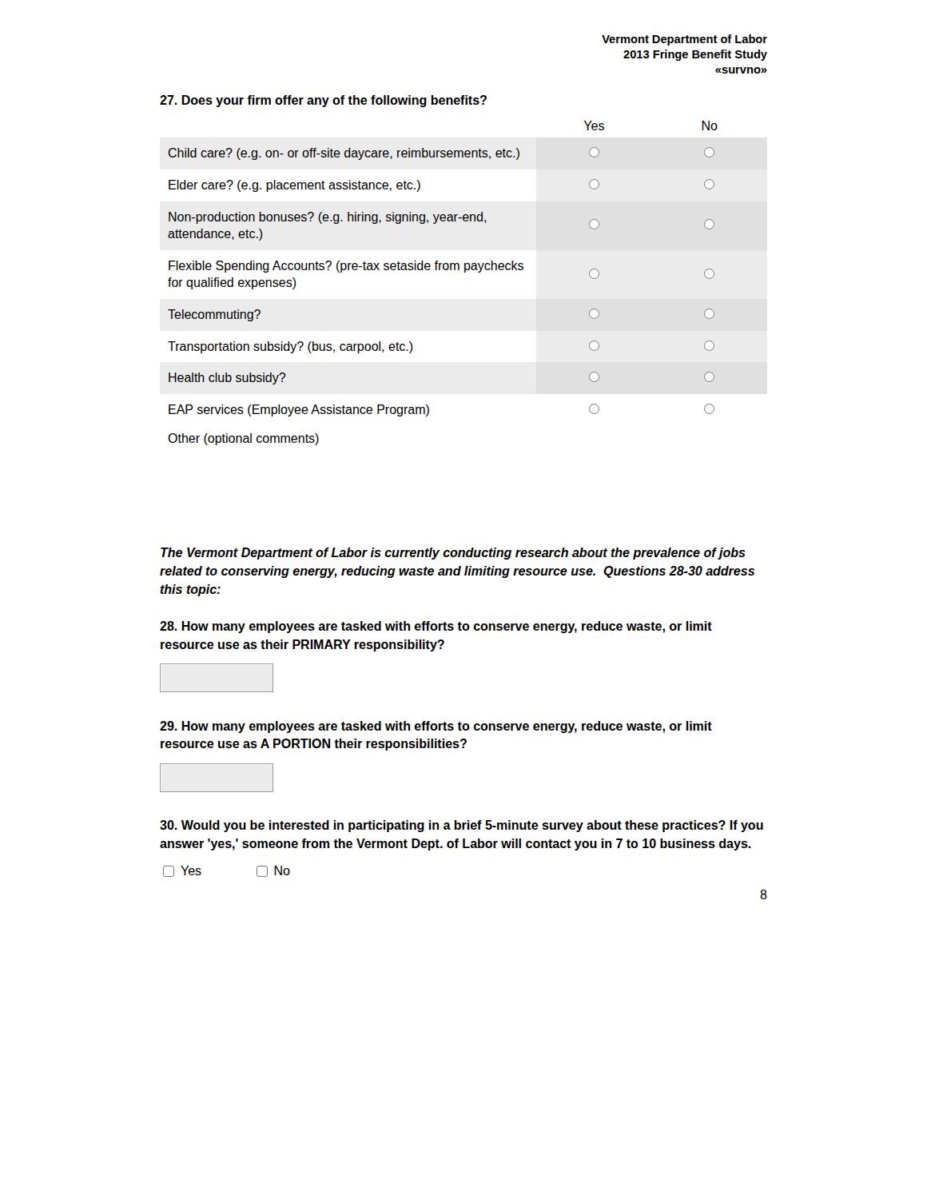Vermont Department of Labor
2013 Fringe Benefit Study
«survno»
27. Does your firm offer any of the following benefits?
| | Yes | No |
| --- | --- | --- |
| Child care? (e.g. on- or off-site daycare, reimbursements, etc.) | | |
| Elder care? (e.g. placement assistance, etc.) | | |
| Non-production bonuses? (e.g. hiring, signing, year-end, attendance, etc.) | | |
| Flexible Spending Accounts? (pre-tax setaside from paychecks for qualified expenses) | | |
| Telecommuting? | | |
| Transportation subsidy? (bus, carpool, etc.) | | |
| Health club subsidy? | | |
| EAP services (Employee Assistance Program) | | |
Other (optional comments)
The Vermont Department of Labor is currently conducting research about the prevalence of jobs related to conserving energy, reducing waste and limiting resource use. Questions 28-30 address this topic:
28. How many employees are tasked with efforts to conserve energy, reduce waste, or limit resource use as their PRIMARY responsibility?
29. How many employees are tasked with efforts to conserve energy, reduce waste, or limit resource use as A PORTION their responsibilities?
30. Would you be interested in participating in a brief 5-minute survey about these practices? If you answer 'yes,' someone from the Vermont Dept. of Labor will contact you in 7 to 10 business days.
Yes No
8